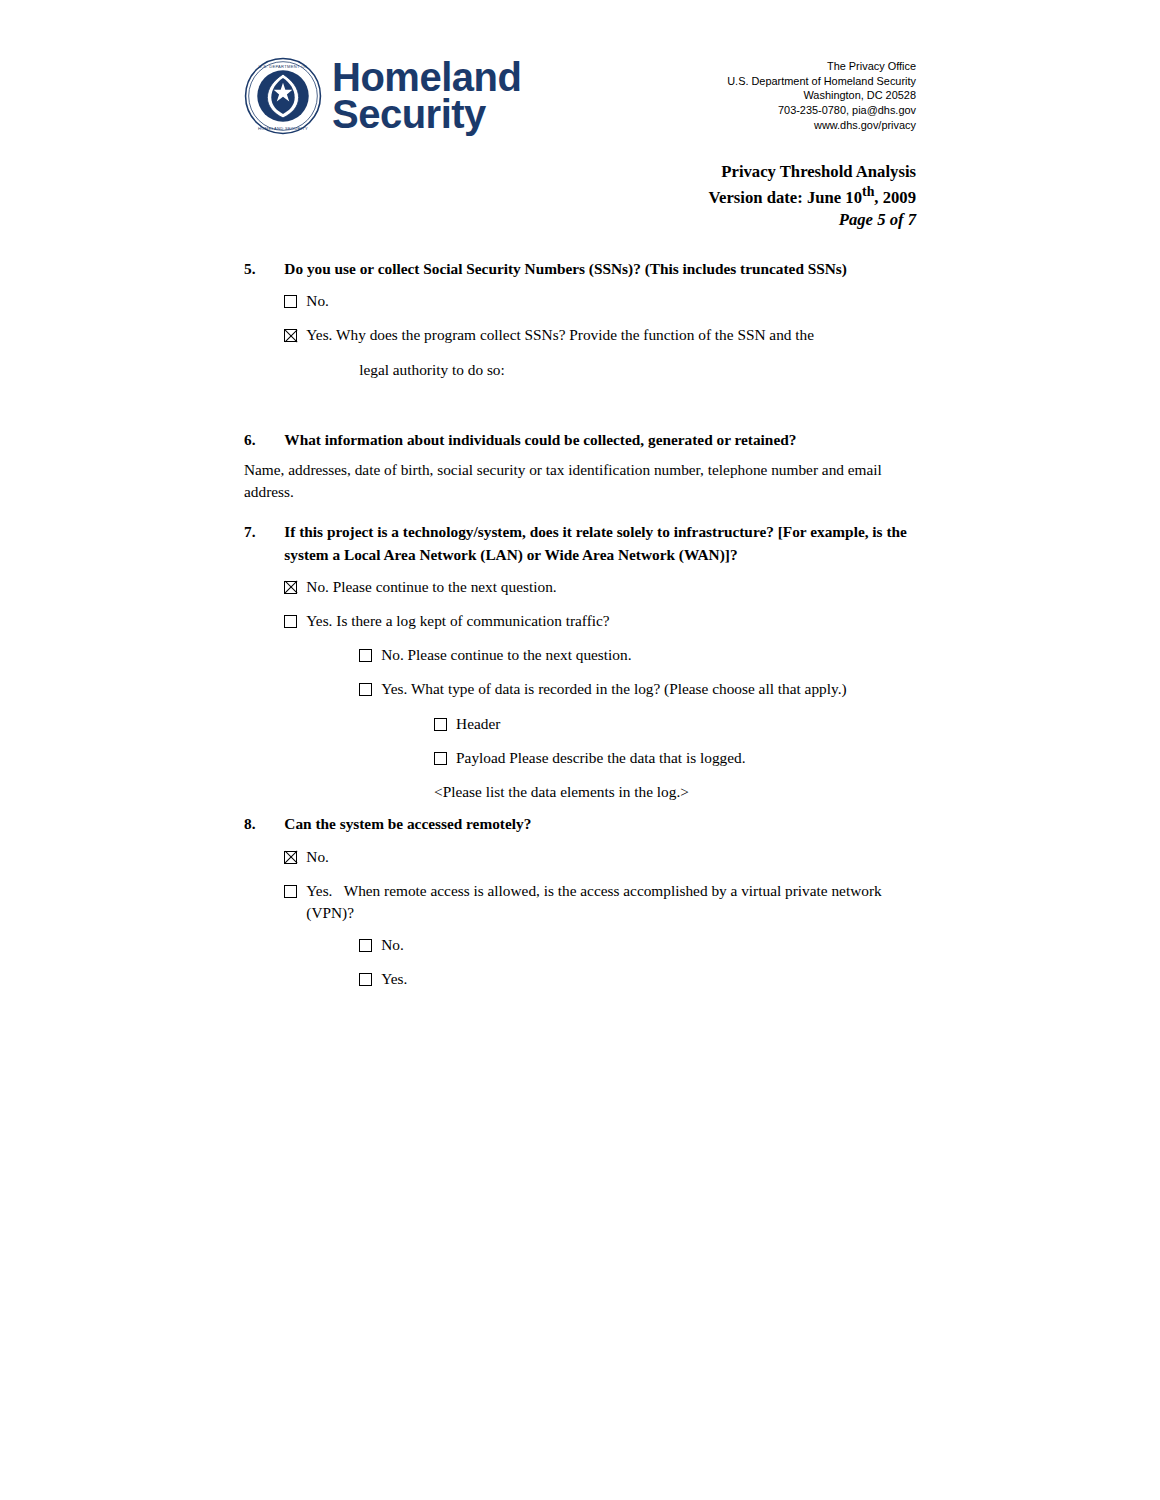U.S. DEPARTMENT OF HOMELAND SECURITY
Homeland Security
The Privacy Office
U.S. Department of Homeland Security
Washington, DC 20528
703-235-0780, pia@dhs.gov
www.dhs.gov/privacy
Privacy Threshold Analysis
Version date: June 10th, 2009
Page 5 of 7
5.
Do you use or collect Social Security Numbers (SSNs)? (This includes truncated SSNs)
No.
Yes. Why does the program collect SSNs? Provide the function of the SSN and the
legal authority to do so:
6.
What information about individuals could be collected, generated or retained?
Name, addresses, date of birth, social security or tax identification number, telephone number and email address.
7.
If this project is a technology/system, does it relate solely to infrastructure? [For example, is the system a Local Area Network (LAN) or Wide Area Network (WAN)]?
No. Please continue to the next question.
Yes. Is there a log kept of communication traffic?
No. Please continue to the next question.
Yes. What type of data is recorded in the log? (Please choose all that apply.)
Header
Payload Please describe the data that is logged.
<Please list the data elements in the log.>
8.
Can the system be accessed remotely?
No.
Yes. When remote access is allowed, is the access accomplished by a virtual private network (VPN)?
No.
Yes.